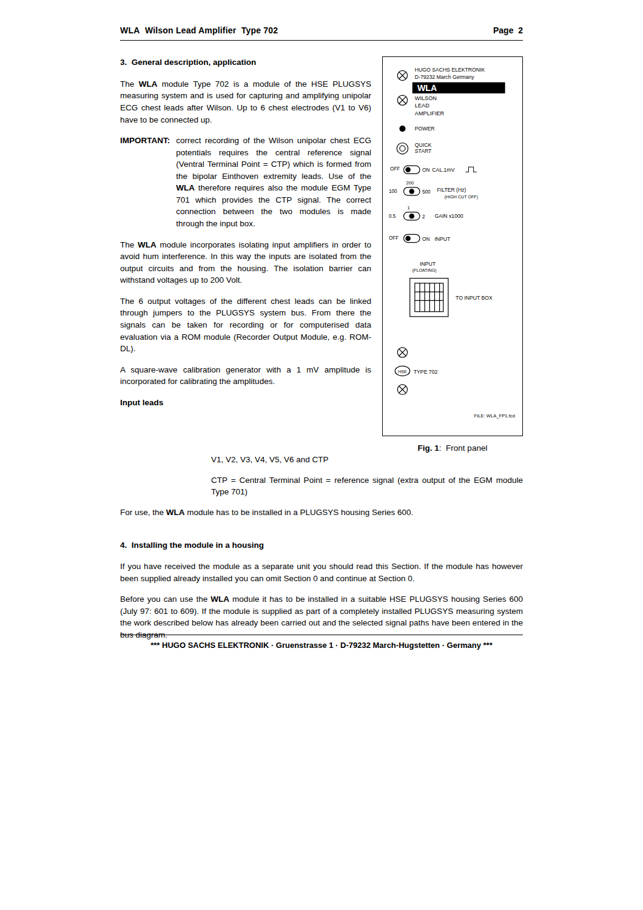WLA Wilson Lead Amplifier Type 702
Page 2
3. General description, application
The WLA module Type 702 is a module of the HSE PLUGSYS measuring system and is used for capturing and amplifying unipolar ECG chest leads after Wilson. Up to 6 chest electrodes (V1 to V6) have to be connected up.
IMPORTANT:
correct recording of the Wilson unipolar chest ECG potentials requires the central reference signal (Ventral Terminal Point = CTP) which is formed from the bipolar Einthoven extremity leads. Use of the WLA therefore requires also the module EGM Type 701 which provides the CTP signal. The correct connection between the two modules is made through the input box.
The WLA module incorporates isolating input amplifiers in order to avoid hum interference. In this way the inputs are isolated from the output circuits and from the housing. The isolation barrier can withstand voltages up to 200 Volt.
The 6 output voltages of the different chest leads can be linked through jumpers to the PLUGSYS system bus. From there the signals can be taken for recording or for computerised data evaluation via a ROM module (Recorder Output Module, e.g. ROM-DL).
A square-wave calibration generator with a 1 mV amplitude is incorporated for calibrating the amplitudes.
Input leads
HUGO SACHS ELEKTRONIK D-79232 March Germany WLA WILSON LEAD AMPLIFIER POWER QUICK START OFF ON CAL.1mV 200 100 500 FILTER (Hz) (HIGH CUT OFF) 1 0.5 2 GAIN x1000 OFF ON INPUT INPUT (FLOATING) TO INPUT BOX HSE TYPE 702 FILE: WLA_FP1.fcd
Fig. 1: Front panel
V1, V2, V3, V4, V5, V6 and CTP
CTP = Central Terminal Point = reference signal (extra output of the EGM module Type 701)
For use, the WLA module has to be installed in a PLUGSYS housing Series 600.
4. Installing the module in a housing
If you have received the module as a separate unit you should read this Section. If the module has however been supplied already installed you can omit Section 0 and continue at Section 0.
Before you can use the WLA module it has to be installed in a suitable HSE PLUGSYS housing Series 600 (July 97: 601 to 609). If the module is supplied as part of a completely installed PLUGSYS measuring system the work described below has already been carried out and the selected signal paths have been entered in the bus diagram.
*** HUGO SACHS ELEKTRONIK · Gruenstrasse 1 · D-79232 March-Hugstetten · Germany ***